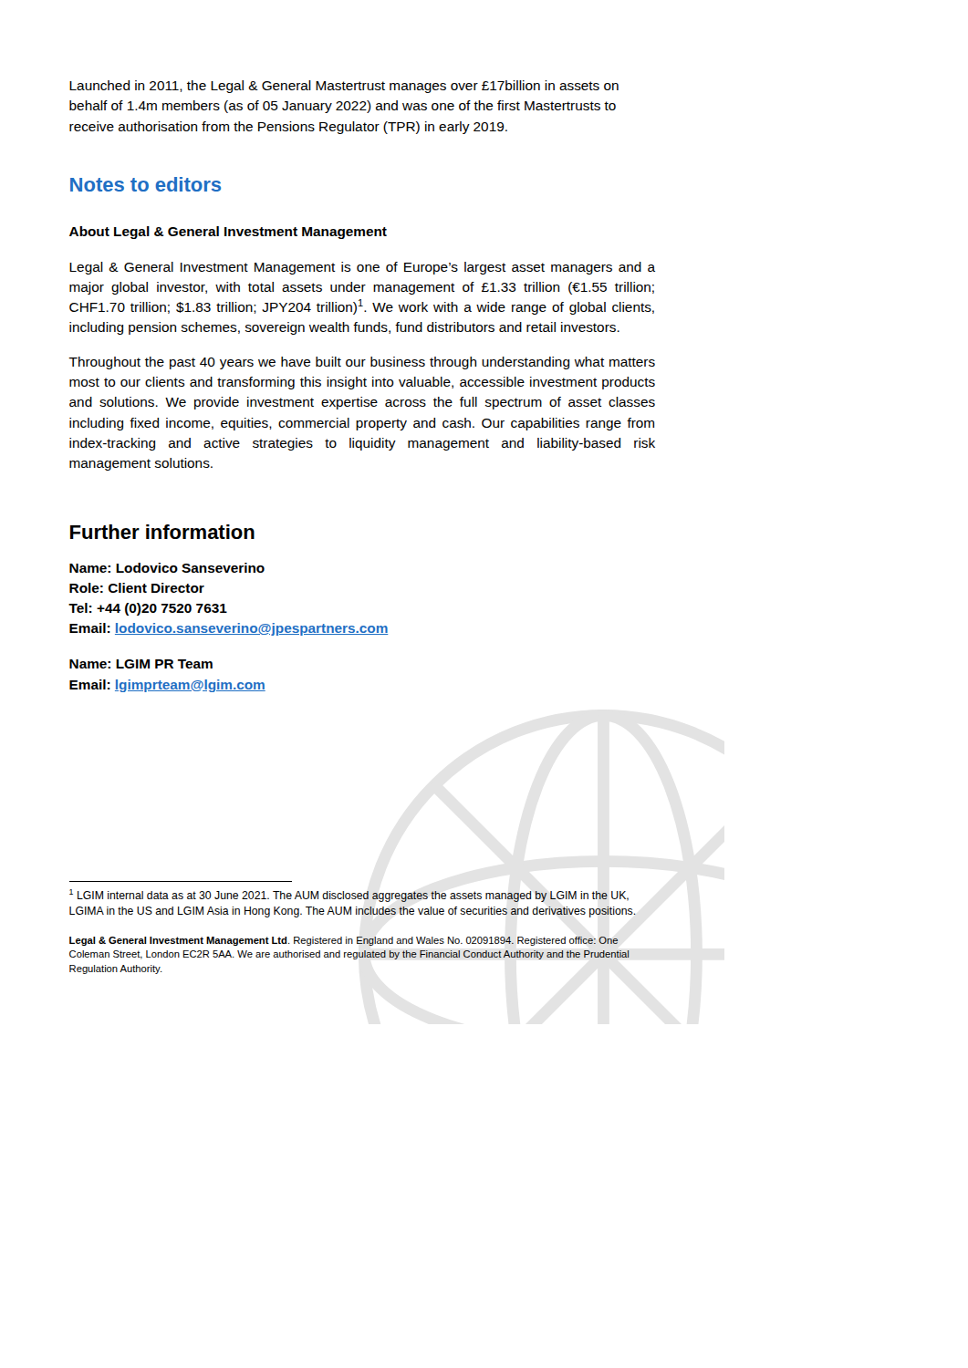Launched in 2011, the Legal & General Mastertrust manages over £17billion in assets on behalf of 1.4m members (as of 05 January 2022) and was one of the first Mastertrusts to receive authorisation from the Pensions Regulator (TPR) in early 2019.
Notes to editors
About Legal & General Investment Management
Legal & General Investment Management is one of Europe’s largest asset managers and a major global investor, with total assets under management of £1.33 trillion (€1.55 trillion; CHF1.70 trillion; $1.83 trillion; JPY204 trillion)1. We work with a wide range of global clients, including pension schemes, sovereign wealth funds, fund distributors and retail investors.
Throughout the past 40 years we have built our business through understanding what matters most to our clients and transforming this insight into valuable, accessible investment products and solutions. We provide investment expertise across the full spectrum of asset classes including fixed income, equities, commercial property and cash. Our capabilities range from index-tracking and active strategies to liquidity management and liability-based risk management solutions.
Further information
Name: Lodovico Sanseverino
Role: Client Director
Tel: +44 (0)20 7520 7631
Email: lodovico.sanseverino@jpespartners.com
Name: LGIM PR Team
Email: lgimprteam@lgim.com
1 LGIM internal data as at 30 June 2021. The AUM disclosed aggregates the assets managed by LGIM in the UK, LGIMA in the US and LGIM Asia in Hong Kong. The AUM includes the value of securities and derivatives positions.
Legal & General Investment Management Ltd. Registered in England and Wales No. 02091894. Registered office: One Coleman Street, London EC2R 5AA. We are authorised and regulated by the Financial Conduct Authority and the Prudential Regulation Authority.